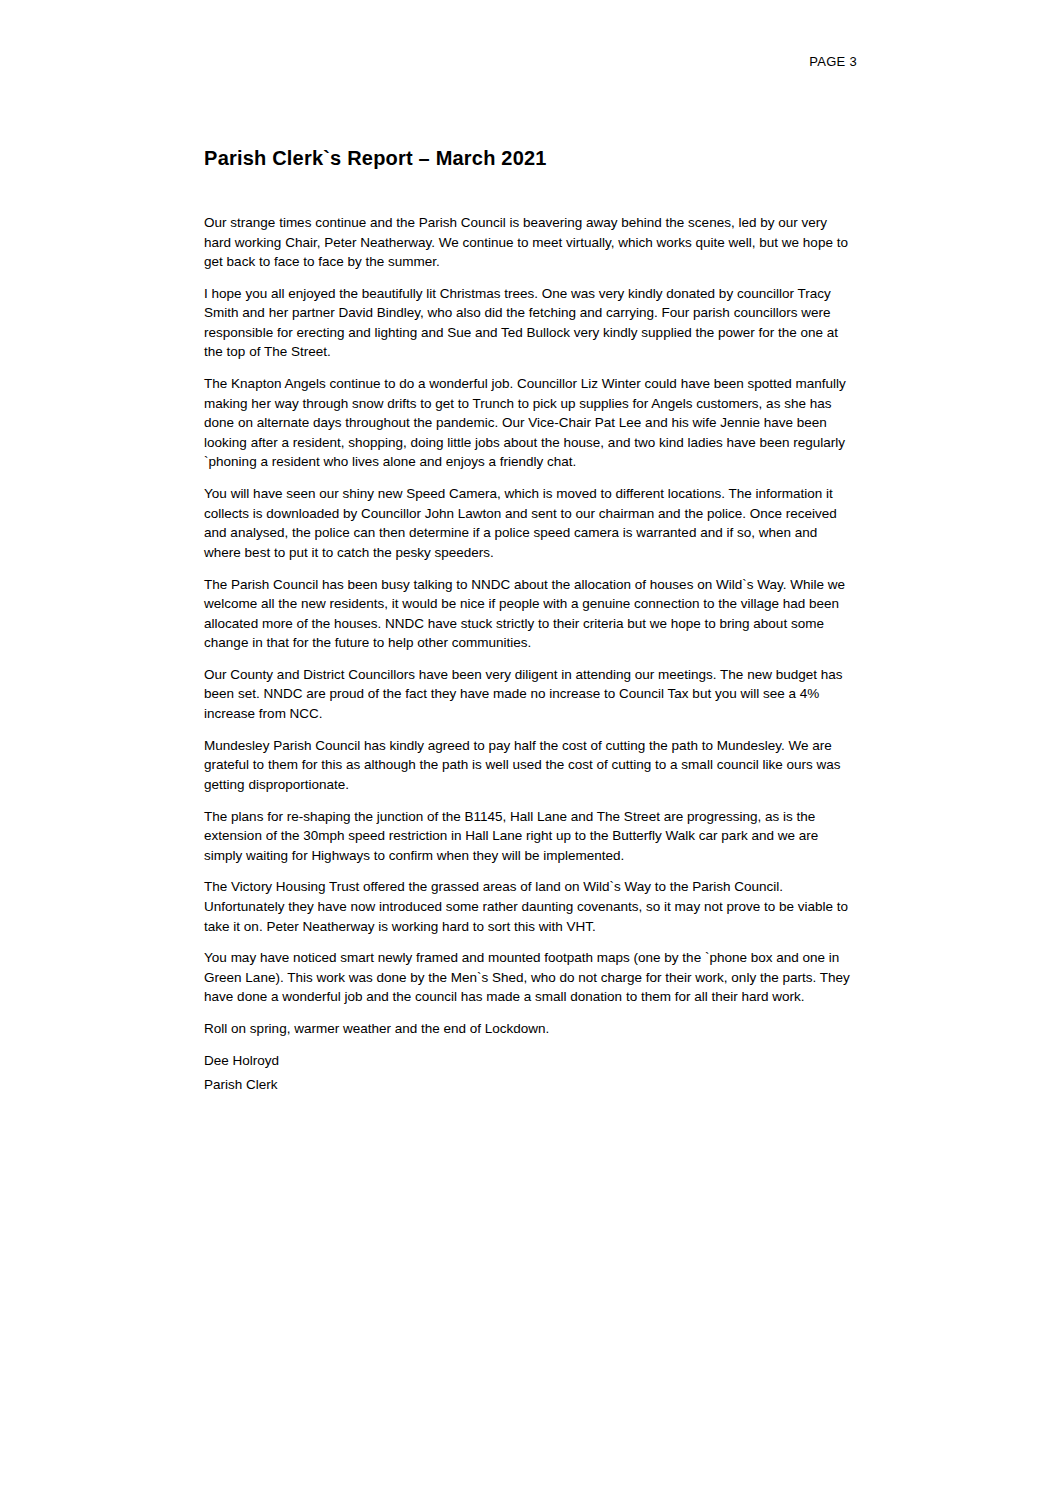PAGE 3
Parish Clerk`s Report – March 2021
Our strange times continue and the Parish Council is beavering away behind the scenes, led by our very hard working Chair, Peter Neatherway. We continue to meet virtually, which works quite well, but we hope to get back to face to face by the summer.
I hope you all enjoyed the beautifully lit Christmas trees. One was very kindly donated by councillor Tracy Smith and her partner David Bindley, who also did the fetching and carrying. Four parish councillors were responsible for erecting and lighting and Sue and Ted Bullock very kindly supplied the power for the one at the top of The Street.
The Knapton Angels continue to do a wonderful job. Councillor Liz Winter could have been spotted manfully making her way through snow drifts to get to Trunch to pick up supplies for Angels customers, as she has done on alternate days throughout the pandemic. Our Vice-Chair Pat Lee and his wife Jennie have been looking after a resident, shopping, doing little jobs about the house, and two kind ladies have been regularly `phoning a resident who lives alone and enjoys a friendly chat.
You will have seen our shiny new Speed Camera, which is moved to different locations. The information it collects is downloaded by Councillor John Lawton and sent to our chairman and the police. Once received and analysed, the police can then determine if a police speed camera is warranted and if so, when and where best to put it to catch the pesky speeders.
The Parish Council has been busy talking to NNDC about the allocation of houses on Wild`s Way. While we welcome all the new residents, it would be nice if people with a genuine connection to the village had been allocated more of the houses. NNDC have stuck strictly to their criteria but we hope to bring about some change in that for the future to help other communities.
Our County and District Councillors have been very diligent in attending our meetings. The new budget has been set. NNDC are proud of the fact they have made no increase to Council Tax but you will see a 4% increase from NCC.
Mundesley Parish Council has kindly agreed to pay half the cost of cutting the path to Mundesley. We are grateful to them for this as although the path is well used the cost of cutting to a small council like ours was getting disproportionate.
The plans for re-shaping the junction of the B1145, Hall Lane and The Street are progressing, as is the extension of the 30mph speed restriction in Hall Lane right up to the Butterfly Walk car park and we are simply waiting for Highways to confirm when they will be implemented.
The Victory Housing Trust offered the grassed areas of land on Wild`s Way to the Parish Council. Unfortunately they have now introduced some rather daunting covenants, so it may not prove to be viable to take it on. Peter Neatherway is working hard to sort this with VHT.
You may have noticed smart newly framed and mounted footpath maps (one by the `phone box and one in Green Lane). This work was done by the Men`s Shed, who do not charge for their work, only the parts. They have done a wonderful job and the council has made a small donation to them for all their hard work.
Roll on spring, warmer weather and the end of Lockdown.
Dee Holroyd
Parish Clerk